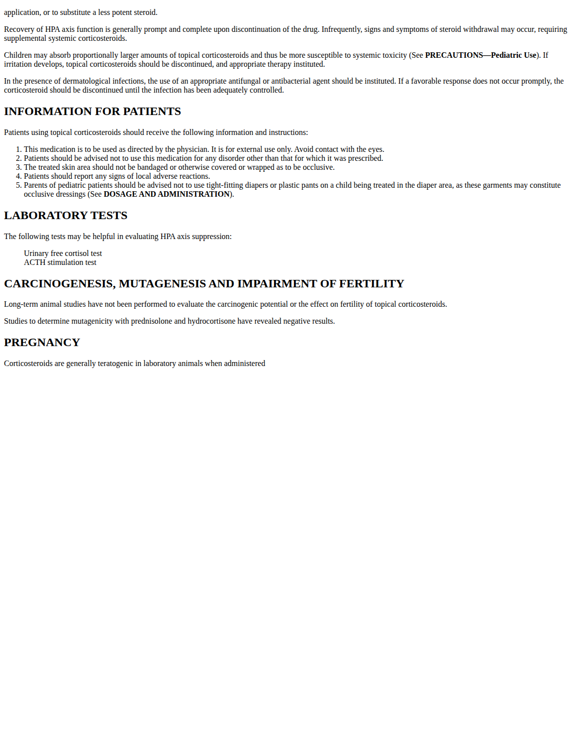application, or to substitute a less potent steroid.
Recovery of HPA axis function is generally prompt and complete upon discontinuation of the drug. Infrequently, signs and symptoms of steroid withdrawal may occur, requiring supplemental systemic corticosteroids.
Children may absorb proportionally larger amounts of topical corticosteroids and thus be more susceptible to systemic toxicity (See PRECAUTIONS—Pediatric Use). If irritation develops, topical corticosteroids should be discontinued, and appropriate therapy instituted.
In the presence of dermatological infections, the use of an appropriate antifungal or antibacterial agent should be instituted. If a favorable response does not occur promptly, the corticosteroid should be discontinued until the infection has been adequately controlled.
INFORMATION FOR PATIENTS
Patients using topical corticosteroids should receive the following information and instructions:
This medication is to be used as directed by the physician. It is for external use only. Avoid contact with the eyes.
Patients should be advised not to use this medication for any disorder other than that for which it was prescribed.
The treated skin area should not be bandaged or otherwise covered or wrapped as to be occlusive.
Patients should report any signs of local adverse reactions.
Parents of pediatric patients should be advised not to use tight-fitting diapers or plastic pants on a child being treated in the diaper area, as these garments may constitute occlusive dressings (See DOSAGE AND ADMINISTRATION).
LABORATORY TESTS
The following tests may be helpful in evaluating HPA axis suppression:
Urinary free cortisol test
ACTH stimulation test
CARCINOGENESIS, MUTAGENESIS AND IMPAIRMENT OF FERTILITY
Long-term animal studies have not been performed to evaluate the carcinogenic potential or the effect on fertility of topical corticosteroids.
Studies to determine mutagenicity with prednisolone and hydrocortisone have revealed negative results.
PREGNANCY
Corticosteroids are generally teratogenic in laboratory animals when administered